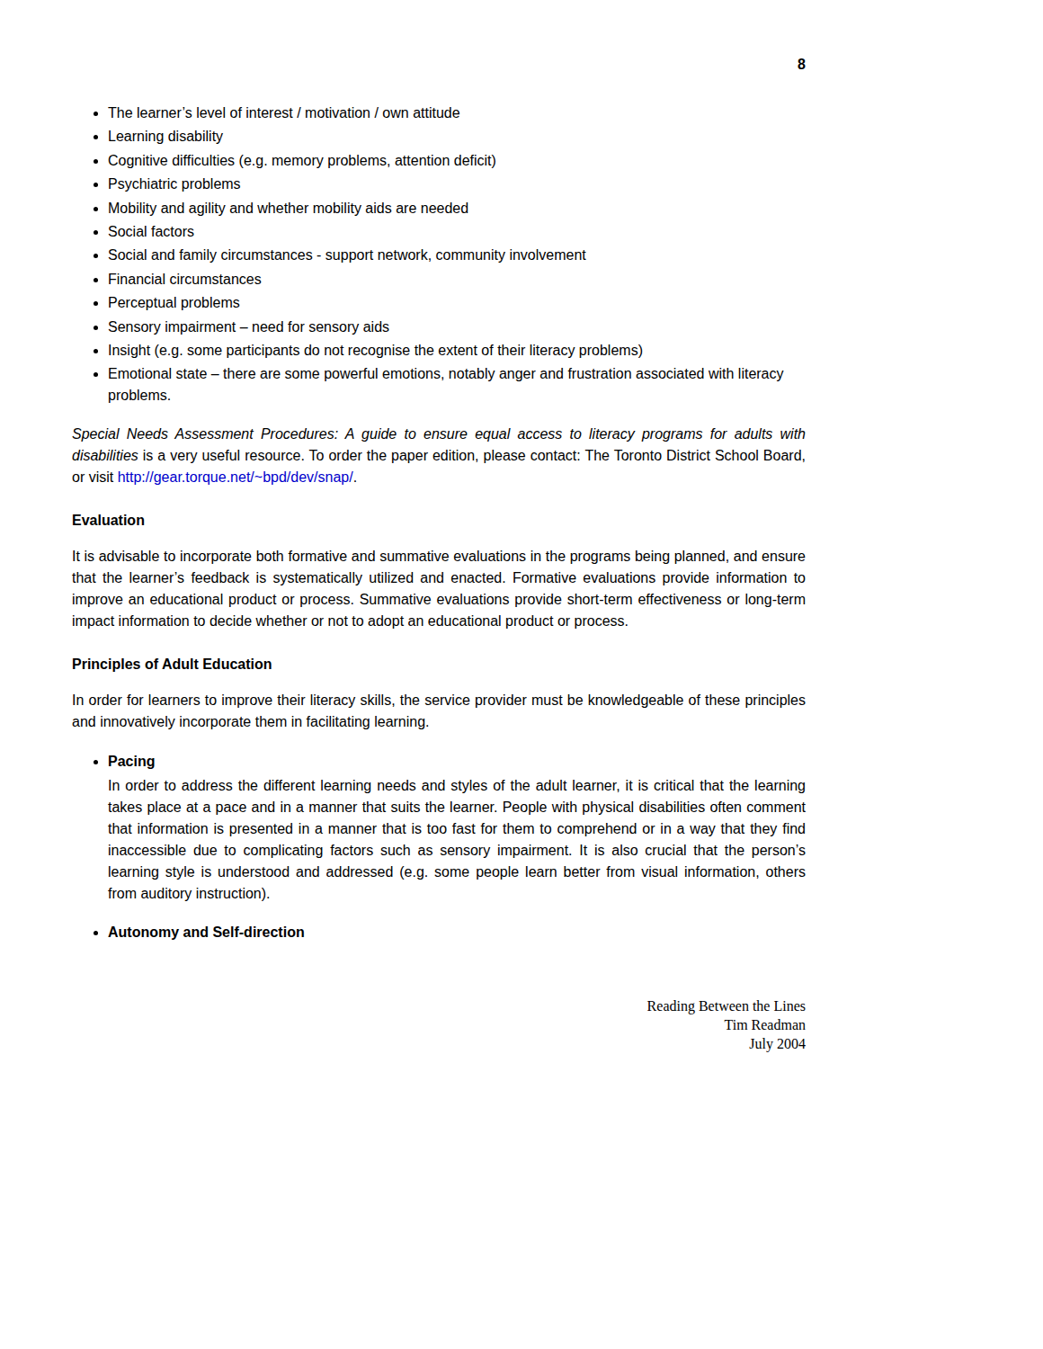8
The learner’s level of interest / motivation / own attitude
Learning disability
Cognitive difficulties (e.g. memory problems, attention deficit)
Psychiatric problems
Mobility and agility and whether mobility aids are needed
Social factors
Social and family circumstances - support network, community involvement
Financial circumstances
Perceptual problems
Sensory impairment – need for sensory aids
Insight (e.g. some participants do not recognise the extent of their literacy problems)
Emotional state – there are some powerful emotions, notably anger and frustration associated with literacy problems.
Special Needs Assessment Procedures: A guide to ensure equal access to literacy programs for adults with disabilities is a very useful resource. To order the paper edition, please contact: The Toronto District School Board, or visit http://gear.torque.net/~bpd/dev/snap/.
Evaluation
It is advisable to incorporate both formative and summative evaluations in the programs being planned, and ensure that the learner’s feedback is systematically utilized and enacted. Formative evaluations provide information to improve an educational product or process. Summative evaluations provide short-term effectiveness or long-term impact information to decide whether or not to adopt an educational product or process.
Principles of Adult Education
In order for learners to improve their literacy skills, the service provider must be knowledgeable of these principles and innovatively incorporate them in facilitating learning.
Pacing
In order to address the different learning needs and styles of the adult learner, it is critical that the learning takes place at a pace and in a manner that suits the learner. People with physical disabilities often comment that information is presented in a manner that is too fast for them to comprehend or in a way that they find inaccessible due to complicating factors such as sensory impairment. It is also crucial that the person’s learning style is understood and addressed (e.g. some people learn better from visual information, others from auditory instruction).
Autonomy and Self-direction
Reading Between the Lines
Tim Readman
July 2004